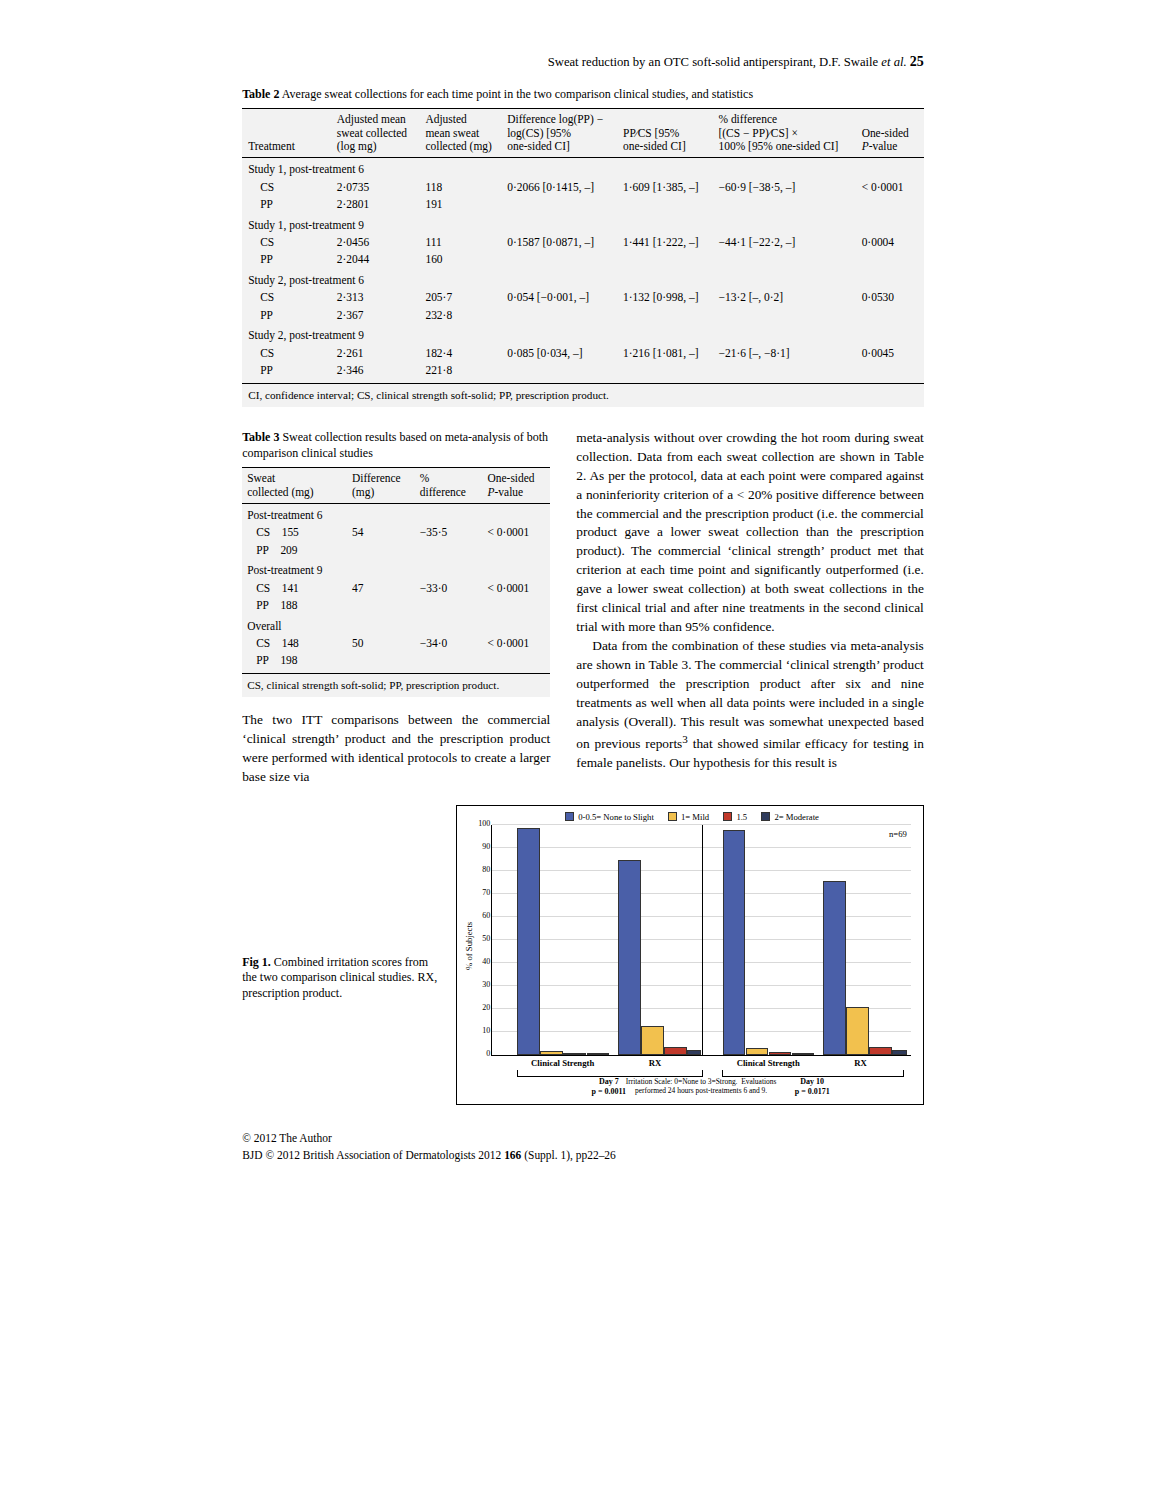Sweat reduction by an OTC soft-solid antiperspirant, D.F. Swaile et al. 25
Table 2 Average sweat collections for each time point in the two comparison clinical studies, and statistics
| Treatment | Adjusted mean sweat collected (log mg) | Adjusted mean sweat collected (mg) | Difference log(PP) − log(CS) [95% one-sided CI] | PP∕CS [95% one-sided CI] | % difference [(CS − PP)∕CS] × 100% [95% one-sided CI] | One-sided P -value |
| --- | --- | --- | --- | --- | --- | --- |
| Study 1, post-treatment 6 |
| CS | 2·0735 | 118 | 0·2066 [0·1415, –] | 1·609 [1·385, –] | −60·9 [−38·5, –] | < 0·0001 |
| PP | 2·2801 | 191 | | | | |
| Study 1, post-treatment 9 |
| CS | 2·0456 | 111 | 0·1587 [0·0871, –] | 1·441 [1·222, –] | −44·1 [−22·2, –] | 0·0004 |
| PP | 2·2044 | 160 | | | | |
| Study 2, post-treatment 6 |
| CS | 2·313 | 205·7 | 0·054 [−0·001, –] | 1·132 [0·998, –] | −13·2 [–, 0·2] | 0·0530 |
| PP | 2·367 | 232·8 | | | | |
| Study 2, post-treatment 9 |
| CS | 2·261 | 182·4 | 0·085 [0·034, –] | 1·216 [1·081, –] | −21·6 [–, −8·1] | 0·0045 |
| PP | 2·346 | 221·8 | | | | |
| CI, confidence interval; CS, clinical strength soft-solid; PP, prescription product. |
Table 3 Sweat collection results based on meta-analysis of both comparison clinical studies
| Sweat collected (mg) | Difference (mg) | % difference | One-sided P -value |
| --- | --- | --- | --- |
| Post-treatment 6 |
| CS 155 | 54 | −35·5 | < 0·0001 |
| PP 209 | | | |
| Post-treatment 9 |
| CS 141 | 47 | −33·0 | < 0·0001 |
| PP 188 | | | |
| Overall |
| CS 148 | 50 | −34·0 | < 0·0001 |
| PP 198 | | | |
| CS, clinical strength soft-solid; PP, prescription product. |
The two ITT comparisons between the commercial ‘clinical strength’ product and the prescription product were performed with identical protocols to create a larger base size via
meta-analysis without over crowding the hot room during sweat collection. Data from each sweat collection are shown in Table 2. As per the protocol, data at each point were compared against a noninferiority criterion of a < 20% positive difference between the commercial and the prescription product (i.e. the commercial product gave a lower sweat collection than the prescription product). The commercial ‘clinical strength’ product met that criterion at each time point and significantly outperformed (i.e. gave a lower sweat collection) at both sweat collections in the first clinical trial and after nine treatments in the second clinical trial with more than 95% confidence.
Data from the combination of these studies via meta-analysis are shown in Table 3. The commercial ‘clinical strength’ product outperformed the prescription product after six and nine treatments as well when all data points were included in a single analysis (Overall). This result was somewhat unexpected based on previous reports3 that showed similar efficacy for testing in female panelists. Our hypothesis for this result is
Fig 1. Combined irritation scores from the two comparison clinical studies. RX, prescription product.
0-0.5= None to Slight 1= Mild 1.5 2= Moderate
% of Subjects
n=69
100
90
80
70
60
50
40
30
20
10
0
Clinical Strength RX Clinical Strength RX
Day 7
p = 0.0011
Day 10
p = 0.0171
Irritation Scale: 0=None to 3=Strong. Evaluations
performed 24 hours post-treatments 6 and 9.
© 2012 The Author
BJD © 2012 British Association of Dermatologists 2012 166 (Suppl. 1), pp22–26